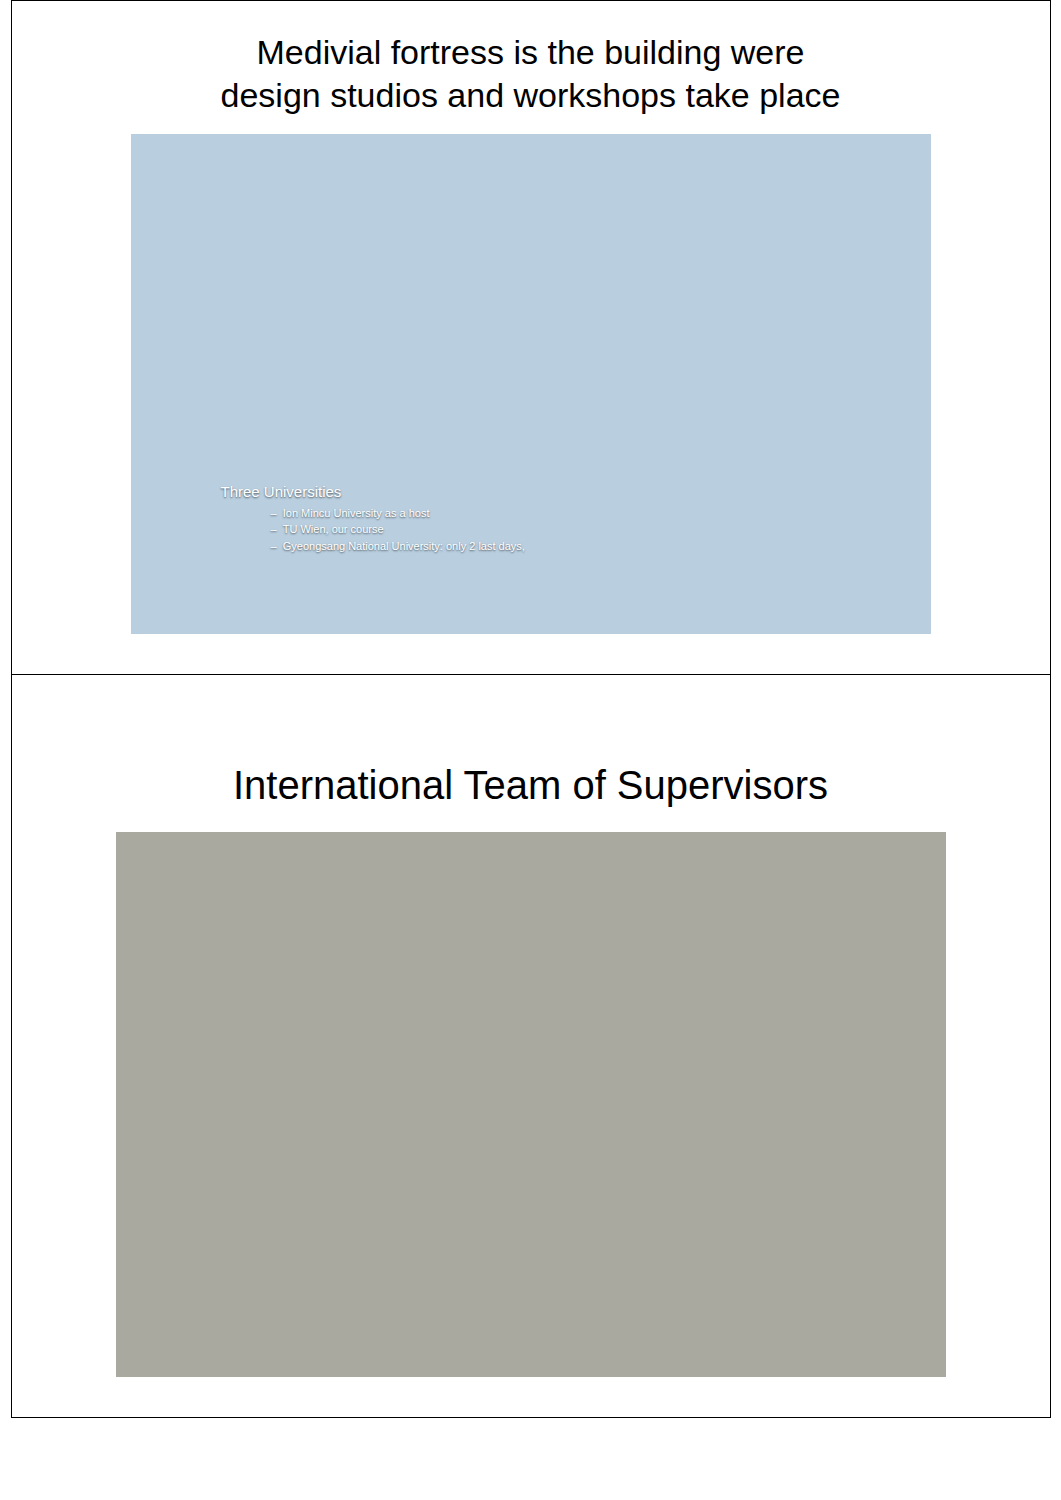Medivial fortress is the building were
design studios and workshops take place
Three Universities
Ion Mincu University as a host
TU Wien, our course
Gyeongsang National University: only 2 last days,
International Team of Supervisors